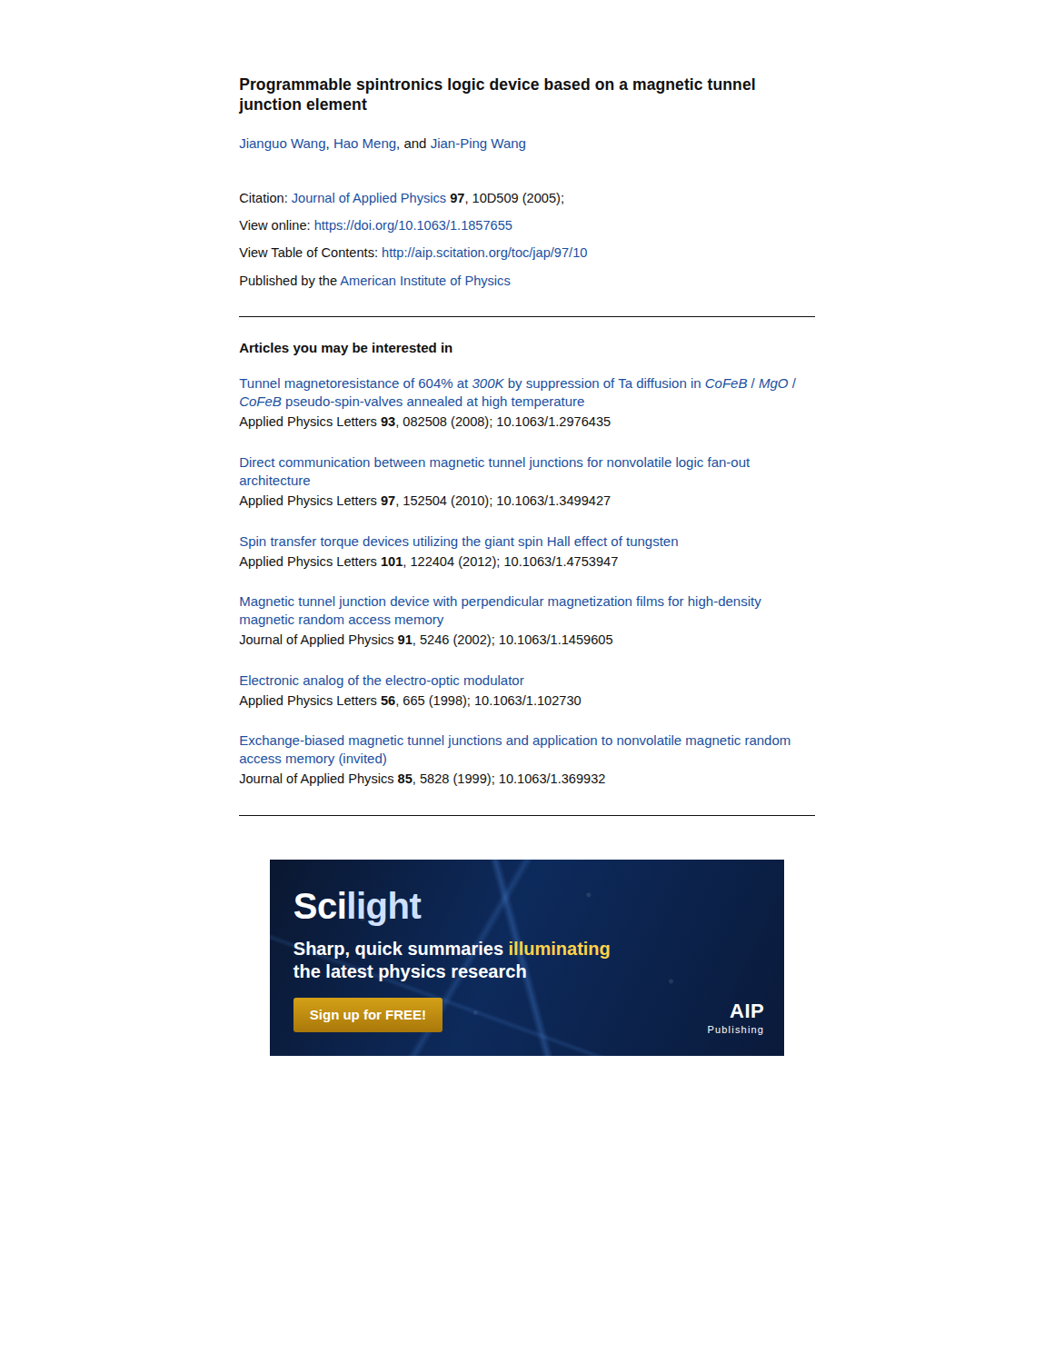Programmable spintronics logic device based on a magnetic tunnel junction element
Jianguo Wang, Hao Meng, and Jian-Ping Wang
Citation: Journal of Applied Physics 97, 10D509 (2005);
View online: https://doi.org/10.1063/1.1857655
View Table of Contents: http://aip.scitation.org/toc/jap/97/10
Published by the American Institute of Physics
Articles you may be interested in
Tunnel magnetoresistance of 604% at 300K by suppression of Ta diffusion in CoFeB / MgO / CoFeB pseudo-spin-valves annealed at high temperature Applied Physics Letters 93, 082508 (2008); 10.1063/1.2976435
Direct communication between magnetic tunnel junctions for nonvolatile logic fan-out architecture Applied Physics Letters 97, 152504 (2010); 10.1063/1.3499427
Spin transfer torque devices utilizing the giant spin Hall effect of tungsten Applied Physics Letters 101, 122404 (2012); 10.1063/1.4753947
Magnetic tunnel junction device with perpendicular magnetization films for high-density magnetic random access memory Journal of Applied Physics 91, 5246 (2002); 10.1063/1.1459605
Electronic analog of the electro-optic modulator Applied Physics Letters 56, 665 (1998); 10.1063/1.102730
Exchange-biased magnetic tunnel junctions and application to nonvolatile magnetic random access memory (invited) Journal of Applied Physics 85, 5828 (1999); 10.1063/1.369932
Scilight
Sharp, quick summaries illuminating the latest physics research
Sign up for FREE!
AIP
Publishing